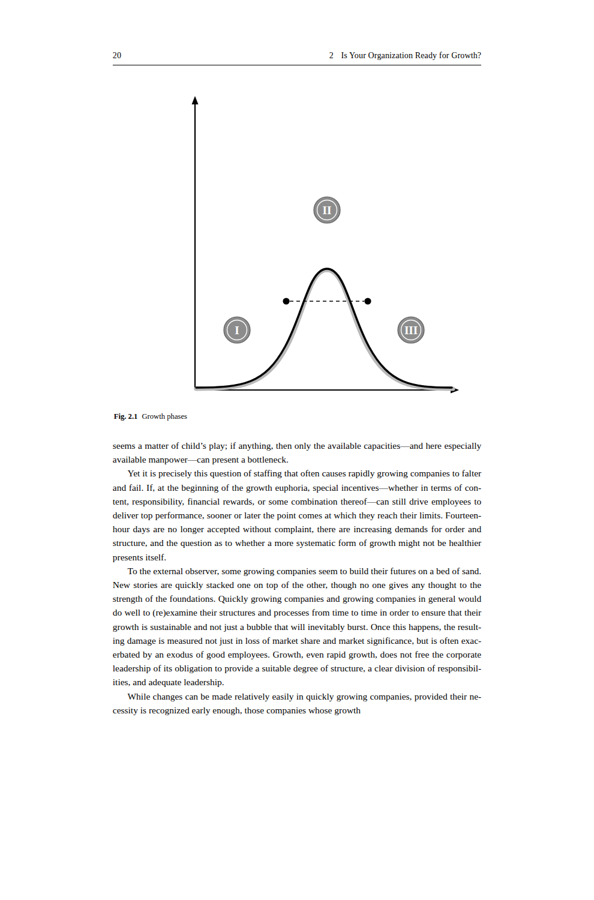20 2 Is Your Organization Ready for Growth?
I II III
Fig. 2.1 Growth phases
seems a matter of child’s play; if anything, then only the available capacities—and here especially available manpower—can present a bottleneck.
Yet it is precisely this question of staffing that often causes rapidly growing companies to falter and fail. If, at the beginning of the growth euphoria, special incentives—whether in terms of content, responsibility, financial rewards, or some combination thereof—can still drive employees to deliver top performance, sooner or later the point comes at which they reach their limits. Fourteen-hour days are no longer accepted without complaint, there are increasing demands for order and structure, and the question as to whether a more systematic form of growth might not be healthier presents itself.
To the external observer, some growing companies seem to build their futures on a bed of sand. New stories are quickly stacked one on top of the other, though no one gives any thought to the strength of the foundations. Quickly growing companies and growing companies in general would do well to (re)examine their structures and processes from time to time in order to ensure that their growth is sustainable and not just a bubble that will inevitably burst. Once this happens, the resulting damage is measured not just in loss of market share and market significance, but is often exacerbated by an exodus of good employees. Growth, even rapid growth, does not free the corporate leadership of its obligation to provide a suitable degree of structure, a clear division of responsibilities, and adequate leadership.
While changes can be made relatively easily in quickly growing companies, provided their necessity is recognized early enough, those companies whose growth